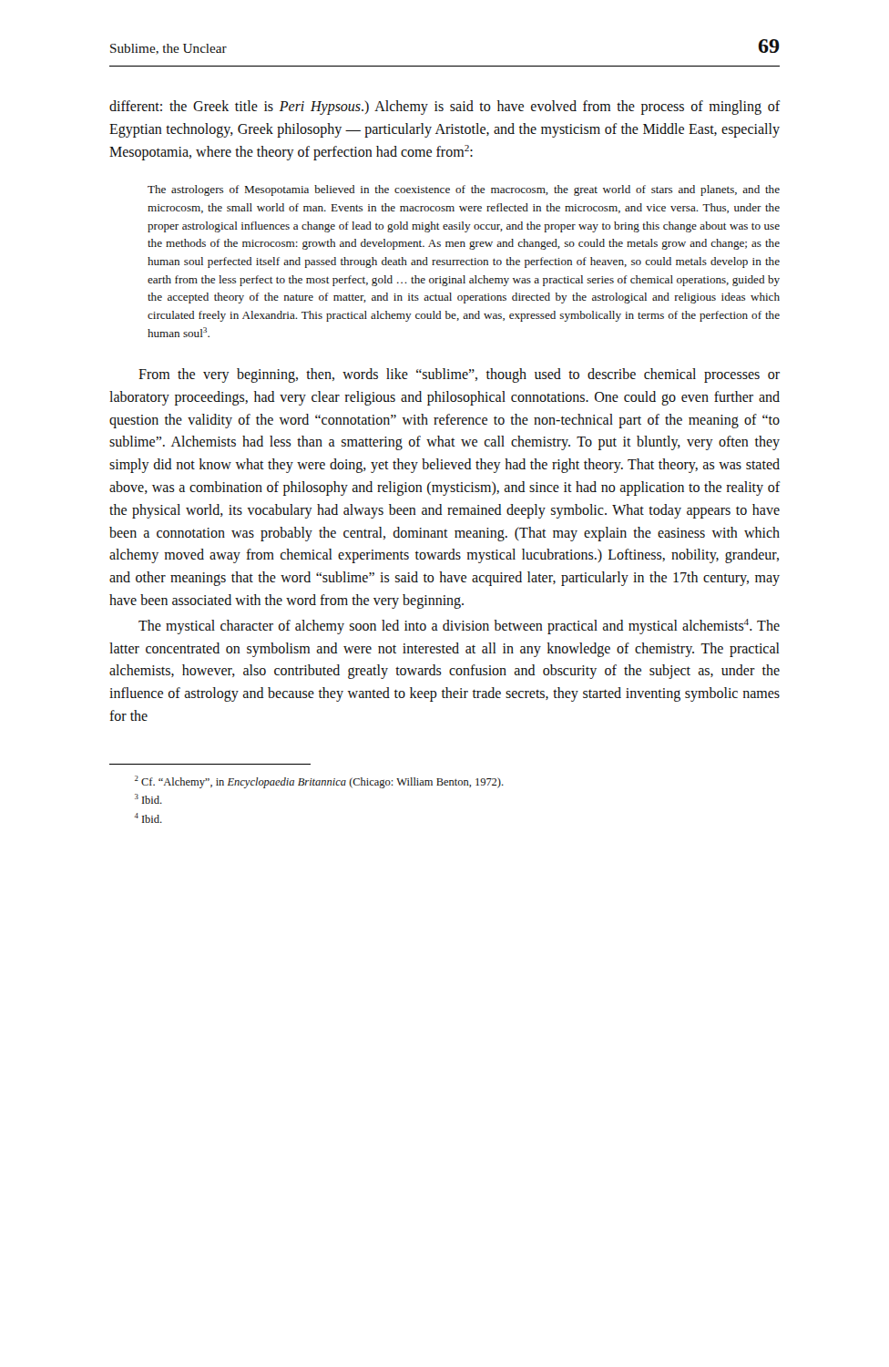Sublime, the Unclear 69
different: the Greek title is Peri Hypsous.) Alchemy is said to have evolved from the process of mingling of Egyptian technology, Greek philosophy — particularly Aristotle, and the mysticism of the Middle East, especially Mesopotamia, where the theory of perfection had come from2:
The astrologers of Mesopotamia believed in the coexistence of the macrocosm, the great world of stars and planets, and the microcosm, the small world of man. Events in the macrocosm were reflected in the microcosm, and vice versa. Thus, under the proper astrological influences a change of lead to gold might easily occur, and the proper way to bring this change about was to use the methods of the microcosm: growth and development. As men grew and changed, so could the metals grow and change; as the human soul perfected itself and passed through death and resurrection to the perfection of heaven, so could metals develop in the earth from the less perfect to the most perfect, gold … the original alchemy was a practical series of chemical operations, guided by the accepted theory of the nature of matter, and in its actual operations directed by the astrological and religious ideas which circulated freely in Alexandria. This practical alchemy could be, and was, expressed symbolically in terms of the perfection of the human soul3.
From the very beginning, then, words like “sublime”, though used to describe chemical processes or laboratory proceedings, had very clear religious and philosophical connotations. One could go even further and question the validity of the word “connotation” with reference to the non-technical part of the meaning of “to sublime”. Alchemists had less than a smattering of what we call chemistry. To put it bluntly, very often they simply did not know what they were doing, yet they believed they had the right theory. That theory, as was stated above, was a combination of philosophy and religion (mysticism), and since it had no application to the reality of the physical world, its vocabulary had always been and remained deeply symbolic. What today appears to have been a connotation was probably the central, dominant meaning. (That may explain the easiness with which alchemy moved away from chemical experiments towards mystical lucubrations.) Loftiness, nobility, grandeur, and other meanings that the word “sublime” is said to have acquired later, particularly in the 17th century, may have been associated with the word from the very beginning.
The mystical character of alchemy soon led into a division between practical and mystical alchemists4. The latter concentrated on symbolism and were not interested at all in any knowledge of chemistry. The practical alchemists, however, also contributed greatly towards confusion and obscurity of the subject as, under the influence of astrology and because they wanted to keep their trade secrets, they started inventing symbolic names for the
2 Cf. “Alchemy”, in Encyclopaedia Britannica (Chicago: William Benton, 1972).
3 Ibid.
4 Ibid.